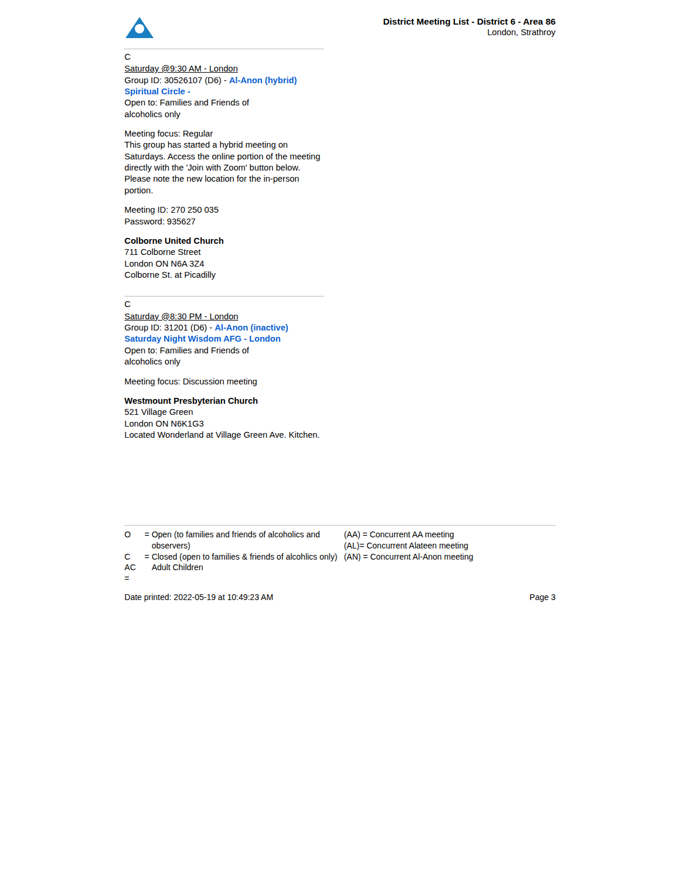District Meeting List - District 6 - Area 86
London, Strathroy
C
Saturday @9:30 AM - London
Group ID: 30526107 (D6) - Al-Anon (hybrid) Spiritual Circle -
Open to: Families and Friends of
alcoholics only
Meeting focus: Regular
This group has started a hybrid meeting on Saturdays. Access the online portion of the meeting directly with the 'Join with Zoom' button below. Please note the new location for the in-person portion.
Meeting ID: 270 250 035
Password: 935627
Colborne United Church
711 Colborne Street
London ON N6A 3Z4
Colborne St. at Picadilly
C
Saturday @8:30 PM - London
Group ID: 31201 (D6) - Al-Anon (inactive) Saturday Night Wisdom AFG - London
Open to: Families and Friends of
alcoholics only
Meeting focus: Discussion meeting
Westmount Presbyterian Church
521 Village Green
London ON N6K1G3
Located Wonderland at Village Green Ave. Kitchen.
| O | = | Open (to families and friends of alcoholics and observers) |
| C | = | Closed (open to families & friends of alcohlics only) |
| AC = | | Adult Children |
(AA) = Concurrent AA meeting
(AL)= Concurrent Alateen meeting
(AN) = Concurrent Al-Anon meeting
Date printed: 2022-05-19 at 10:49:23 AM
Page 3